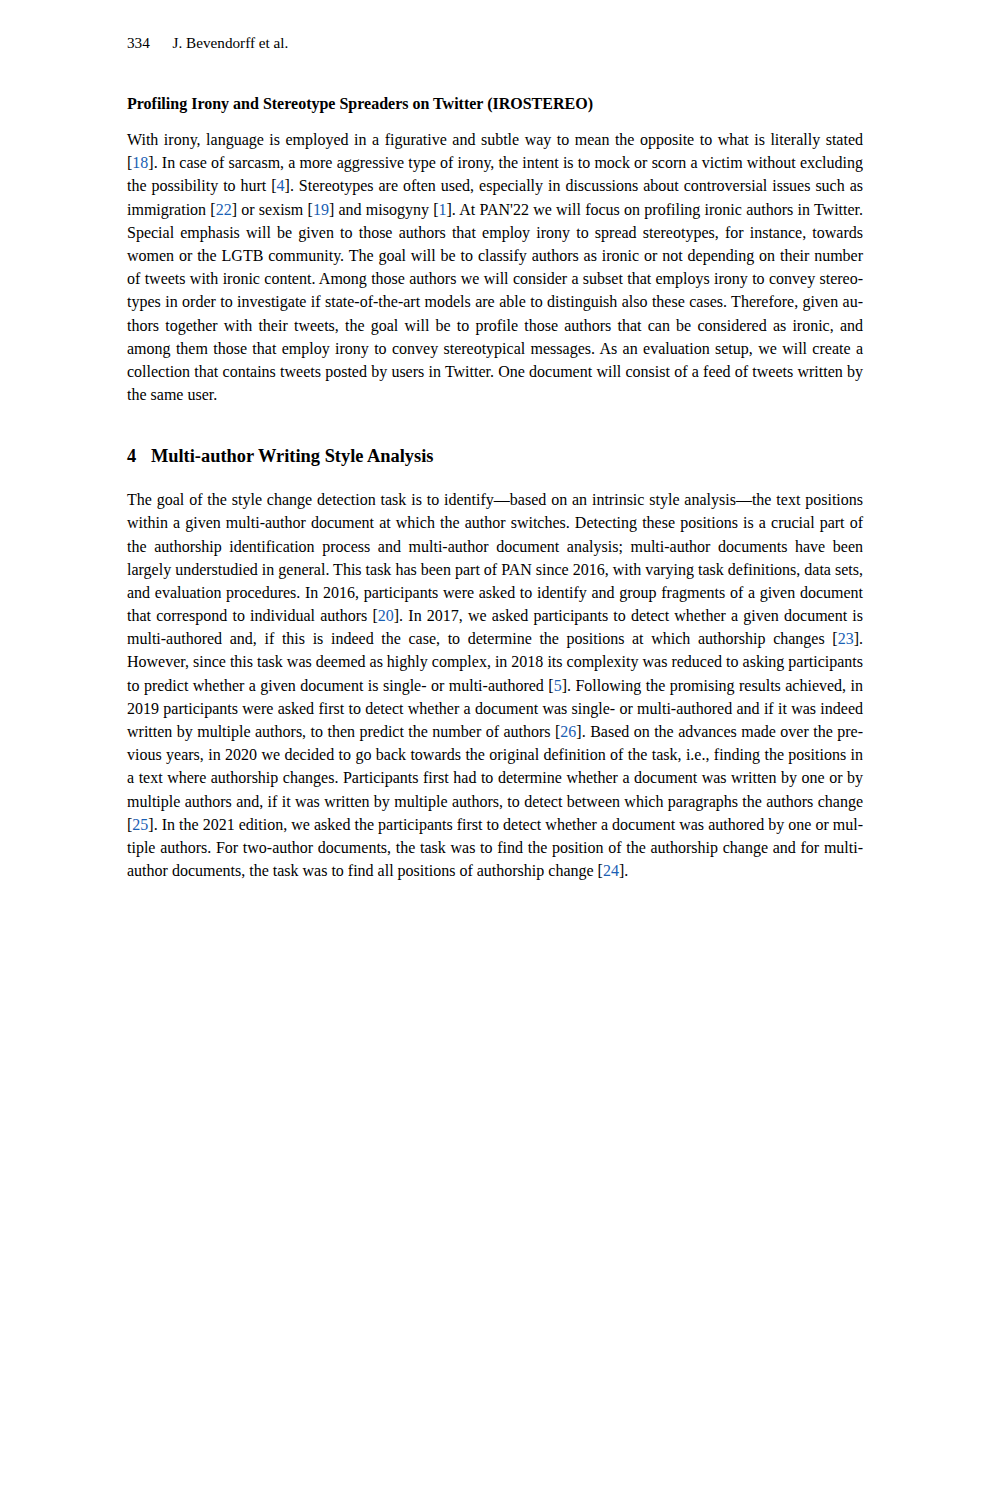334 J. Bevendorff et al.
Profiling Irony and Stereotype Spreaders on Twitter (IROSTEREO)
With irony, language is employed in a figurative and subtle way to mean the opposite to what is literally stated [18]. In case of sarcasm, a more aggressive type of irony, the intent is to mock or scorn a victim without excluding the possibility to hurt [4]. Stereotypes are often used, especially in discussions about controversial issues such as immigration [22] or sexism [19] and misogyny [1]. At PAN'22 we will focus on profiling ironic authors in Twitter. Special emphasis will be given to those authors that employ irony to spread stereotypes, for instance, towards women or the LGTB community. The goal will be to classify authors as ironic or not depending on their number of tweets with ironic content. Among those authors we will consider a subset that employs irony to convey stereotypes in order to investigate if state-of-the-art models are able to distinguish also these cases. Therefore, given authors together with their tweets, the goal will be to profile those authors that can be considered as ironic, and among them those that employ irony to convey stereotypical messages. As an evaluation setup, we will create a collection that contains tweets posted by users in Twitter. One document will consist of a feed of tweets written by the same user.
4 Multi-author Writing Style Analysis
The goal of the style change detection task is to identify—based on an intrinsic style analysis—the text positions within a given multi-author document at which the author switches. Detecting these positions is a crucial part of the authorship identification process and multi-author document analysis; multi-author documents have been largely understudied in general. This task has been part of PAN since 2016, with varying task definitions, data sets, and evaluation procedures. In 2016, participants were asked to identify and group fragments of a given document that correspond to individual authors [20]. In 2017, we asked participants to detect whether a given document is multi-authored and, if this is indeed the case, to determine the positions at which authorship changes [23]. However, since this task was deemed as highly complex, in 2018 its complexity was reduced to asking participants to predict whether a given document is single- or multi-authored [5]. Following the promising results achieved, in 2019 participants were asked first to detect whether a document was single- or multi-authored and if it was indeed written by multiple authors, to then predict the number of authors [26]. Based on the advances made over the previous years, in 2020 we decided to go back towards the original definition of the task, i.e., finding the positions in a text where authorship changes. Participants first had to determine whether a document was written by one or by multiple authors and, if it was written by multiple authors, to detect between which paragraphs the authors change [25]. In the 2021 edition, we asked the participants first to detect whether a document was authored by one or multiple authors. For two-author documents, the task was to find the position of the authorship change and for multi-author documents, the task was to find all positions of authorship change [24].